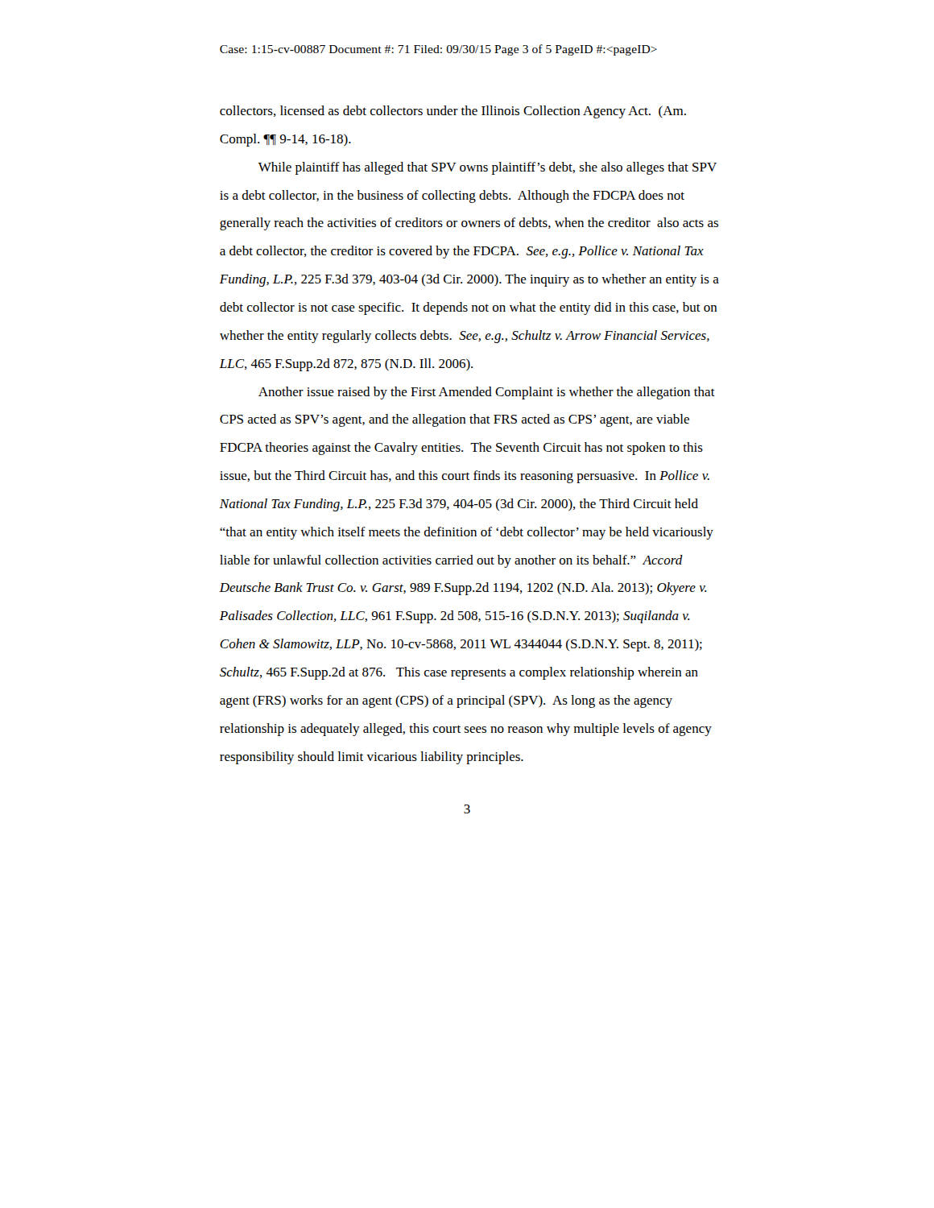Case: 1:15-cv-00887 Document #: 71 Filed: 09/30/15 Page 3 of 5 PageID #:<pageID>
collectors, licensed as debt collectors under the Illinois Collection Agency Act. (Am. Compl. ¶¶ 9-14, 16-18).
While plaintiff has alleged that SPV owns plaintiff’s debt, she also alleges that SPV is a debt collector, in the business of collecting debts. Although the FDCPA does not generally reach the activities of creditors or owners of debts, when the creditor also acts as a debt collector, the creditor is covered by the FDCPA. See, e.g., Pollice v. National Tax Funding, L.P., 225 F.3d 379, 403-04 (3d Cir. 2000). The inquiry as to whether an entity is a debt collector is not case specific. It depends not on what the entity did in this case, but on whether the entity regularly collects debts. See, e.g., Schultz v. Arrow Financial Services, LLC, 465 F.Supp.2d 872, 875 (N.D. Ill. 2006).
Another issue raised by the First Amended Complaint is whether the allegation that CPS acted as SPV’s agent, and the allegation that FRS acted as CPS’ agent, are viable FDCPA theories against the Cavalry entities. The Seventh Circuit has not spoken to this issue, but the Third Circuit has, and this court finds its reasoning persuasive. In Pollice v. National Tax Funding, L.P., 225 F.3d 379, 404-05 (3d Cir. 2000), the Third Circuit held “that an entity which itself meets the definition of ‘debt collector’ may be held vicariously liable for unlawful collection activities carried out by another on its behalf.” Accord Deutsche Bank Trust Co. v. Garst, 989 F.Supp.2d 1194, 1202 (N.D. Ala. 2013); Okyere v. Palisades Collection, LLC, 961 F.Supp. 2d 508, 515-16 (S.D.N.Y. 2013); Suqilanda v. Cohen & Slamowitz, LLP, No. 10-cv-5868, 2011 WL 4344044 (S.D.N.Y. Sept. 8, 2011); Schultz, 465 F.Supp.2d at 876. This case represents a complex relationship wherein an agent (FRS) works for an agent (CPS) of a principal (SPV). As long as the agency relationship is adequately alleged, this court sees no reason why multiple levels of agency responsibility should limit vicarious liability principles.
3